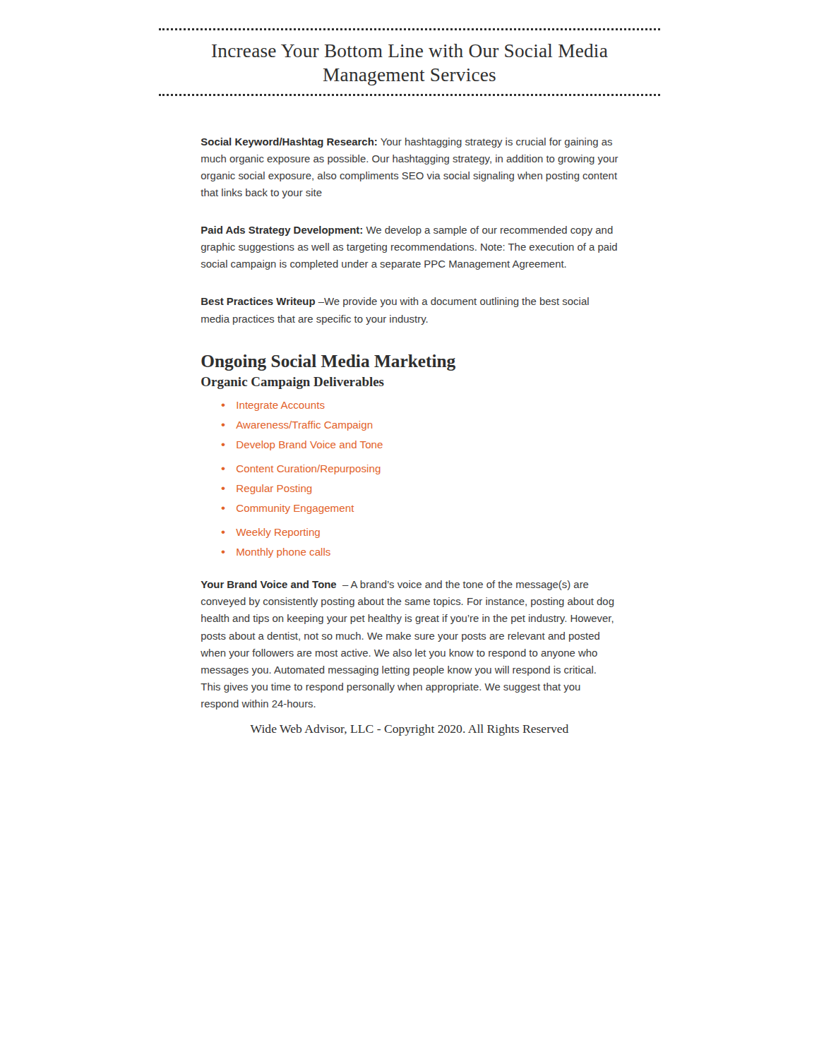Increase Your Bottom Line with Our Social Media Management Services
Social Keyword/Hashtag Research: Your hashtagging strategy is crucial for gaining as much organic exposure as possible. Our hashtagging strategy, in addition to growing your organic social exposure, also compliments SEO via social signaling when posting content that links back to your site
Paid Ads Strategy Development: We develop a sample of our recommended copy and graphic suggestions as well as targeting recommendations. Note: The execution of a paid social campaign is completed under a separate PPC Management Agreement.
Best Practices Writeup –We provide you with a document outlining the best social media practices that are specific to your industry.
Ongoing Social Media Marketing
Organic Campaign Deliverables
Integrate Accounts
Awareness/Traffic Campaign
Develop Brand Voice and Tone
Content Curation/Repurposing
Regular Posting
Community Engagement
Weekly Reporting
Monthly phone calls
Your Brand Voice and Tone – A brand’s voice and the tone of the message(s) are conveyed by consistently posting about the same topics. For instance, posting about dog health and tips on keeping your pet healthy is great if you’re in the pet industry. However, posts about a dentist, not so much. We make sure your posts are relevant and posted when your followers are most active. We also let you know to respond to anyone who messages you. Automated messaging letting people know you will respond is critical. This gives you time to respond personally when appropriate. We suggest that you respond within 24-hours.
Wide Web Advisor, LLC - Copyright 2020. All Rights Reserved